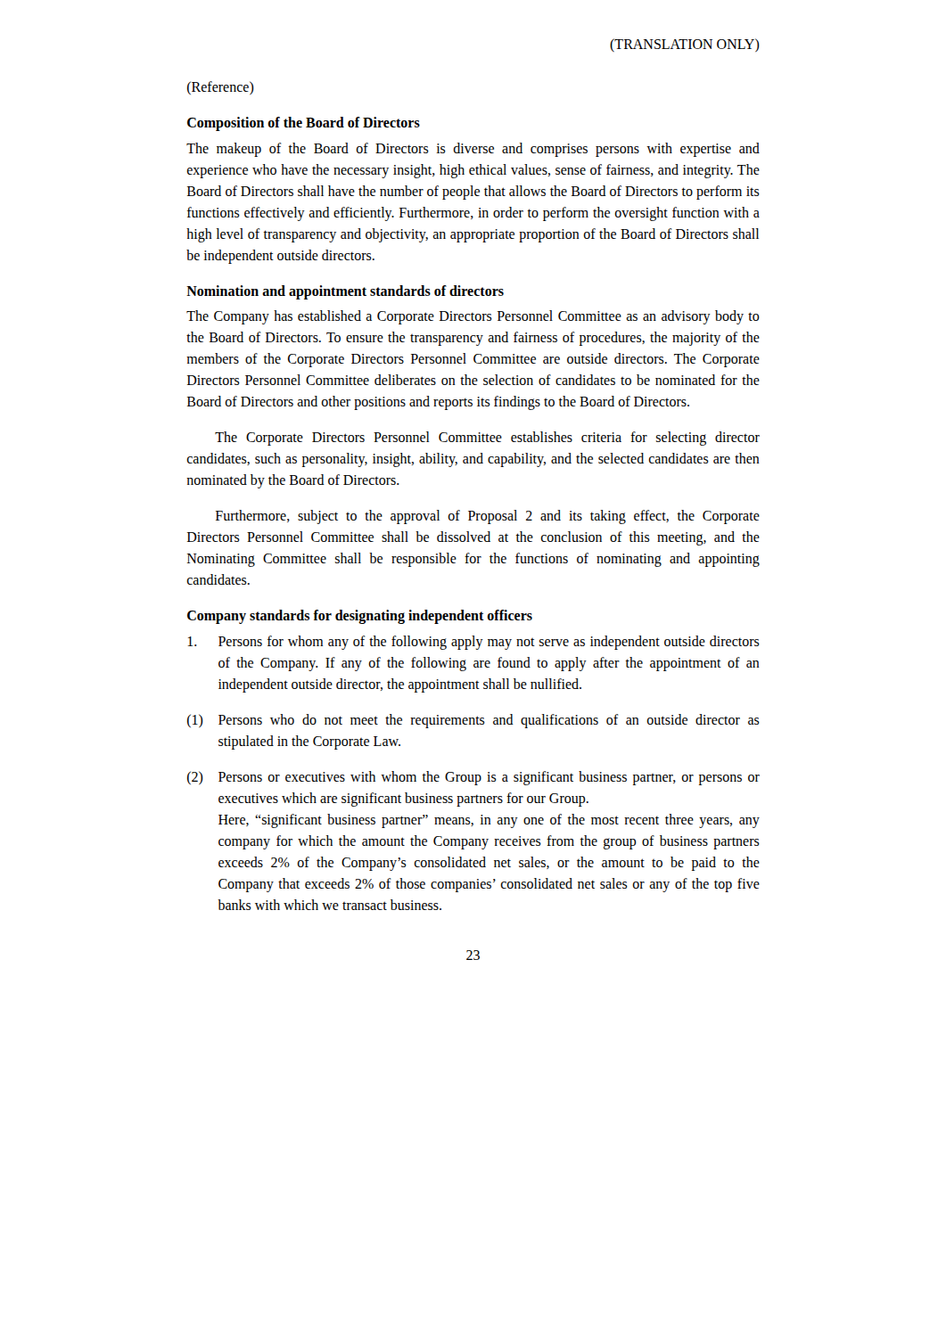(TRANSLATION ONLY)
(Reference)
Composition of the Board of Directors
The makeup of the Board of Directors is diverse and comprises persons with expertise and experience who have the necessary insight, high ethical values, sense of fairness, and integrity. The Board of Directors shall have the number of people that allows the Board of Directors to perform its functions effectively and efficiently. Furthermore, in order to perform the oversight function with a high level of transparency and objectivity, an appropriate proportion of the Board of Directors shall be independent outside directors.
Nomination and appointment standards of directors
The Company has established a Corporate Directors Personnel Committee as an advisory body to the Board of Directors. To ensure the transparency and fairness of procedures, the majority of the members of the Corporate Directors Personnel Committee are outside directors. The Corporate Directors Personnel Committee deliberates on the selection of candidates to be nominated for the Board of Directors and other positions and reports its findings to the Board of Directors.
The Corporate Directors Personnel Committee establishes criteria for selecting director candidates, such as personality, insight, ability, and capability, and the selected candidates are then nominated by the Board of Directors.
Furthermore, subject to the approval of Proposal 2 and its taking effect, the Corporate Directors Personnel Committee shall be dissolved at the conclusion of this meeting, and the Nominating Committee shall be responsible for the functions of nominating and appointing candidates.
Company standards for designating independent officers
1.
Persons for whom any of the following apply may not serve as independent outside directors of the Company. If any of the following are found to apply after the appointment of an independent outside director, the appointment shall be nullified.
(1)
Persons who do not meet the requirements and qualifications of an outside director as stipulated in the Corporate Law.
(2)
Persons or executives with whom the Group is a significant business partner, or persons or executives which are significant business partners for our Group.
Here, “significant business partner” means, in any one of the most recent three years, any company for which the amount the Company receives from the group of business partners exceeds 2% of the Company’s consolidated net sales, or the amount to be paid to the Company that exceeds 2% of those companies’ consolidated net sales or any of the top five banks with which we transact business.
23